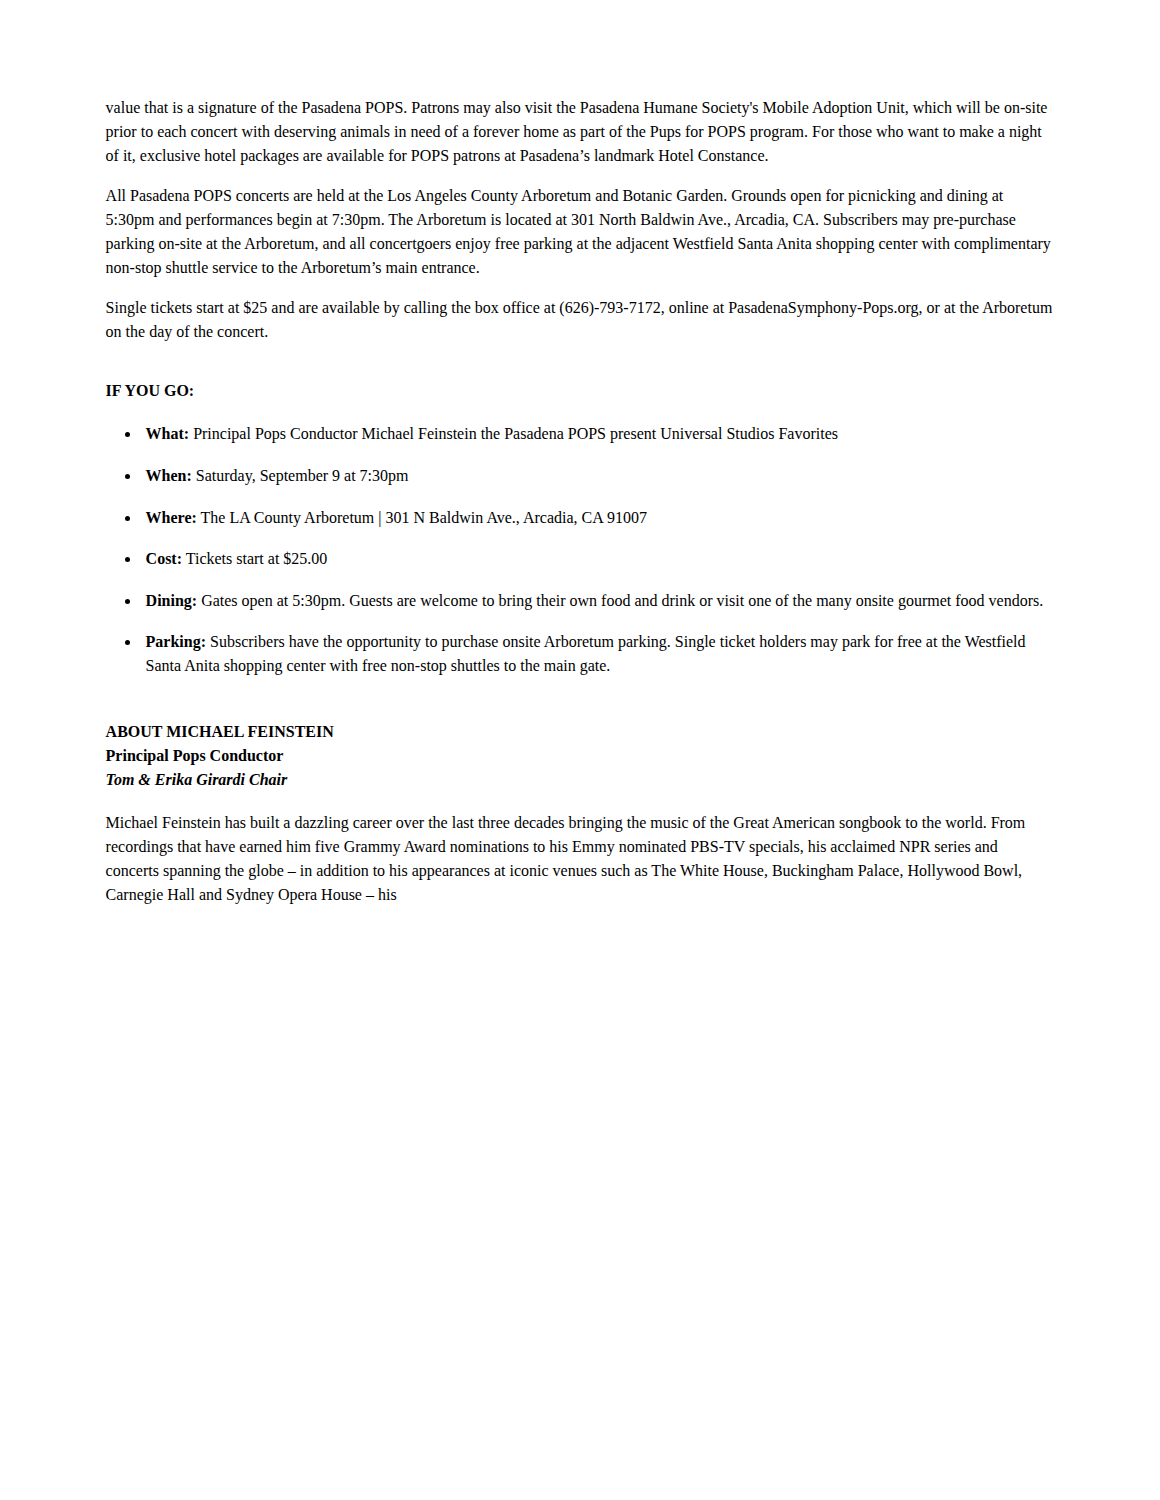value that is a signature of the Pasadena POPS. Patrons may also visit the Pasadena Humane Society's Mobile Adoption Unit, which will be on-site prior to each concert with deserving animals in need of a forever home as part of the Pups for POPS program. For those who want to make a night of it, exclusive hotel packages are available for POPS patrons at Pasadena’s landmark Hotel Constance.
All Pasadena POPS concerts are held at the Los Angeles County Arboretum and Botanic Garden. Grounds open for picnicking and dining at 5:30pm and performances begin at 7:30pm. The Arboretum is located at 301 North Baldwin Ave., Arcadia, CA. Subscribers may pre-purchase parking on-site at the Arboretum, and all concertgoers enjoy free parking at the adjacent Westfield Santa Anita shopping center with complimentary non-stop shuttle service to the Arboretum’s main entrance.
Single tickets start at $25 and are available by calling the box office at (626)-793-7172, online at PasadenaSymphony-Pops.org, or at the Arboretum on the day of the concert.
IF YOU GO:
What: Principal Pops Conductor Michael Feinstein the Pasadena POPS present Universal Studios Favorites
When: Saturday, September 9 at 7:30pm
Where: The LA County Arboretum | 301 N Baldwin Ave., Arcadia, CA 91007
Cost: Tickets start at $25.00
Dining: Gates open at 5:30pm. Guests are welcome to bring their own food and drink or visit one of the many onsite gourmet food vendors.
Parking: Subscribers have the opportunity to purchase onsite Arboretum parking. Single ticket holders may park for free at the Westfield Santa Anita shopping center with free non-stop shuttles to the main gate.
ABOUT MICHAEL FEINSTEIN
Principal Pops Conductor
Tom & Erika Girardi Chair
Michael Feinstein has built a dazzling career over the last three decades bringing the music of the Great American songbook to the world. From recordings that have earned him five Grammy Award nominations to his Emmy nominated PBS-TV specials, his acclaimed NPR series and concerts spanning the globe – in addition to his appearances at iconic venues such as The White House, Buckingham Palace, Hollywood Bowl, Carnegie Hall and Sydney Opera House – his